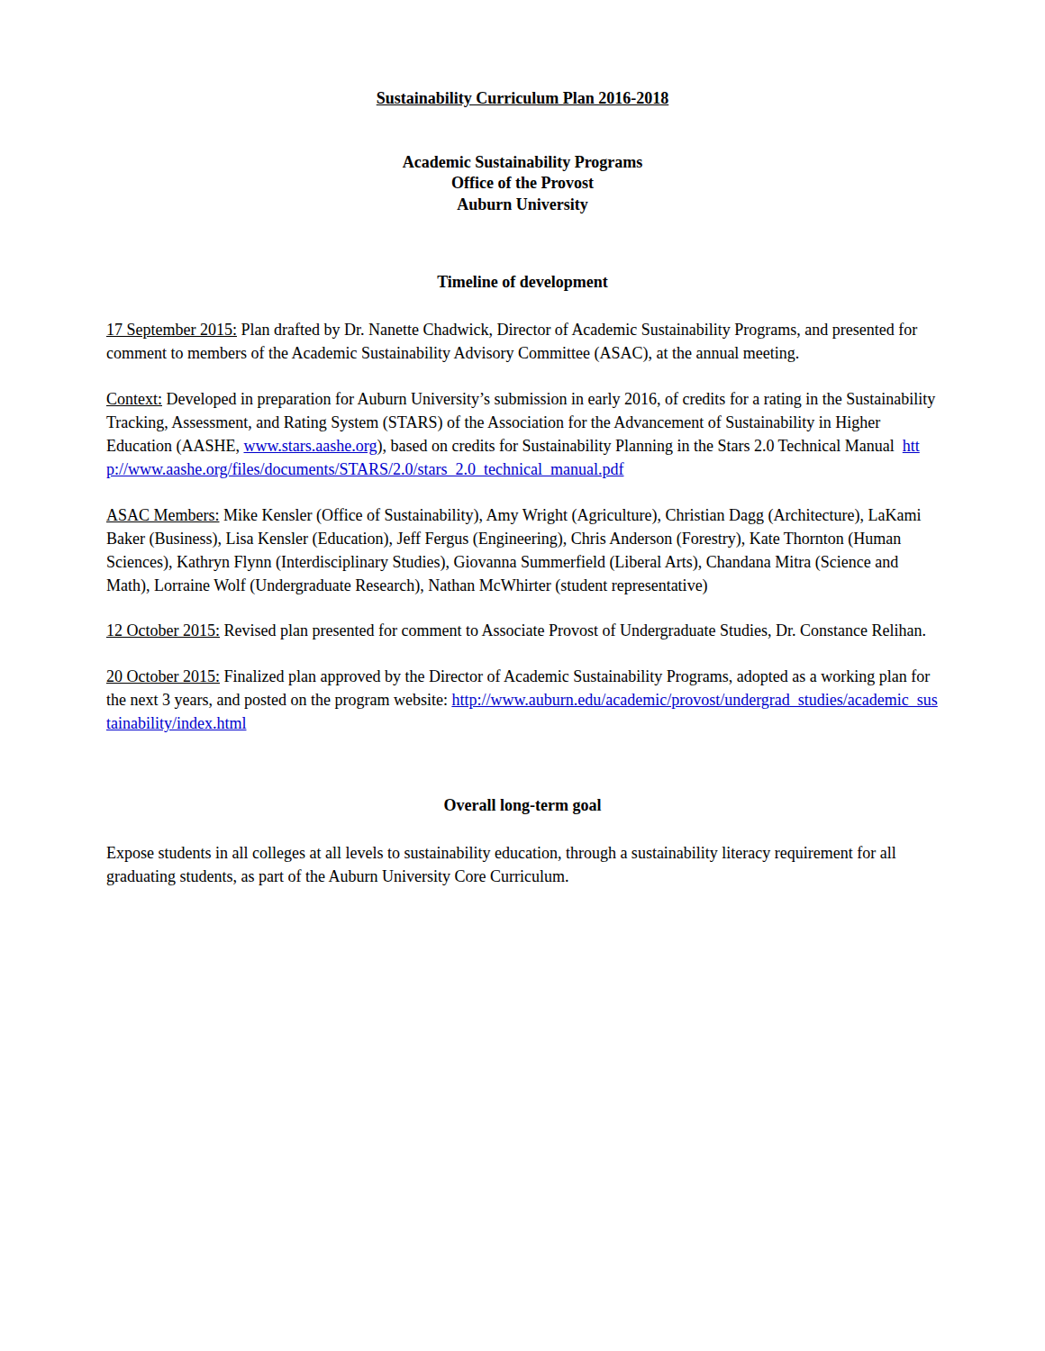Sustainability Curriculum Plan 2016-2018
Academic Sustainability Programs
Office of the Provost
Auburn University
Timeline of development
17 September 2015: Plan drafted by Dr. Nanette Chadwick, Director of Academic Sustainability Programs, and presented for comment to members of the Academic Sustainability Advisory Committee (ASAC), at the annual meeting.
Context: Developed in preparation for Auburn University’s submission in early 2016, of credits for a rating in the Sustainability Tracking, Assessment, and Rating System (STARS) of the Association for the Advancement of Sustainability in Higher Education (AASHE, www.stars.aashe.org), based on credits for Sustainability Planning in the Stars 2.0 Technical Manual http://www.aashe.org/files/documents/STARS/2.0/stars_2.0_technical_manual.pdf
ASAC Members: Mike Kensler (Office of Sustainability), Amy Wright (Agriculture), Christian Dagg (Architecture), LaKami Baker (Business), Lisa Kensler (Education), Jeff Fergus (Engineering), Chris Anderson (Forestry), Kate Thornton (Human Sciences), Kathryn Flynn (Interdisciplinary Studies), Giovanna Summerfield (Liberal Arts), Chandana Mitra (Science and Math), Lorraine Wolf (Undergraduate Research), Nathan McWhirter (student representative)
12 October 2015: Revised plan presented for comment to Associate Provost of Undergraduate Studies, Dr. Constance Relihan.
20 October 2015: Finalized plan approved by the Director of Academic Sustainability Programs, adopted as a working plan for the next 3 years, and posted on the program website: http://www.auburn.edu/academic/provost/undergrad_studies/academic_sustainability/index.html
Overall long-term goal
Expose students in all colleges at all levels to sustainability education, through a sustainability literacy requirement for all graduating students, as part of the Auburn University Core Curriculum.